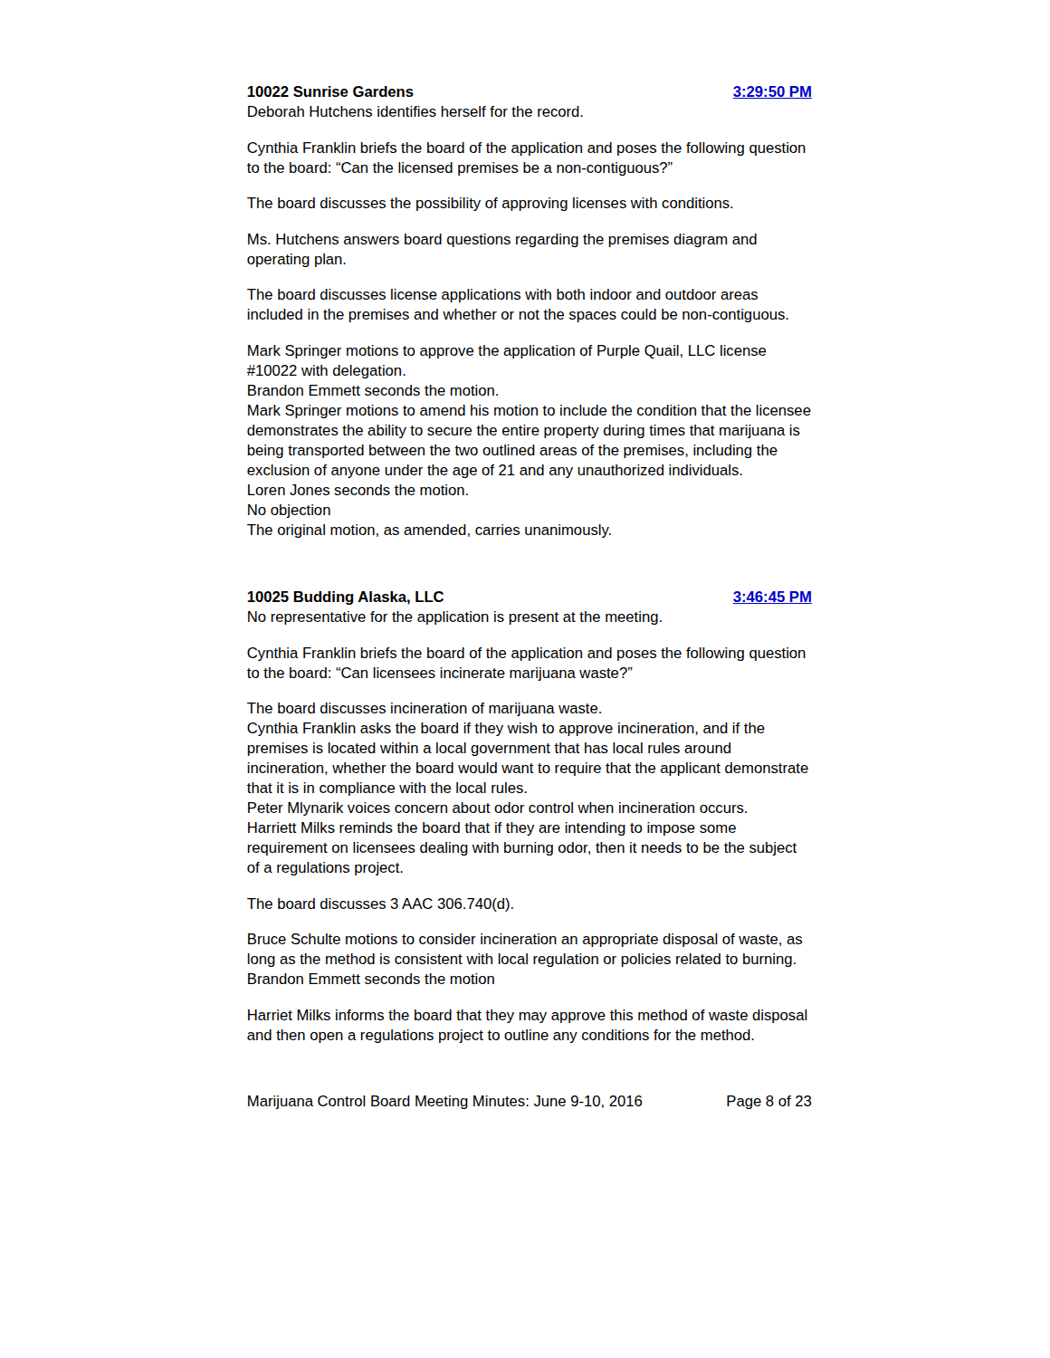10022 Sunrise Gardens 3:29:50 PM
Deborah Hutchens identifies herself for the record.
Cynthia Franklin briefs the board of the application and poses the following question to the board: “Can the licensed premises be a non-contiguous?”
The board discusses the possibility of approving licenses with conditions.
Ms. Hutchens answers board questions regarding the premises diagram and operating plan.
The board discusses license applications with both indoor and outdoor areas included in the premises and whether or not the spaces could be non-contiguous.
Mark Springer motions to approve the application of Purple Quail, LLC license #10022 with delegation.
Brandon Emmett seconds the motion.
Mark Springer motions to amend his motion to include the condition that the licensee demonstrates the ability to secure the entire property during times that marijuana is being transported between the two outlined areas of the premises, including the exclusion of anyone under the age of 21 and any unauthorized individuals.
Loren Jones seconds the motion.
No objection
The original motion, as amended, carries unanimously.
10025 Budding Alaska, LLC 3:46:45 PM
No representative for the application is present at the meeting.
Cynthia Franklin briefs the board of the application and poses the following question to the board: “Can licensees incinerate marijuana waste?”
The board discusses incineration of marijuana waste.
Cynthia Franklin asks the board if they wish to approve incineration, and if the premises is located within a local government that has local rules around incineration, whether the board would want to require that the applicant demonstrate that it is in compliance with the local rules.
Peter Mlynarik voices concern about odor control when incineration occurs.
Harriett Milks reminds the board that if they are intending to impose some requirement on licensees dealing with burning odor, then it needs to be the subject of a regulations project.
The board discusses 3 AAC 306.740(d).
Bruce Schulte motions to consider incineration an appropriate disposal of waste, as long as the method is consistent with local regulation or policies related to burning.
Brandon Emmett seconds the motion
Harriet Milks informs the board that they may approve this method of waste disposal and then open a regulations project to outline any conditions for the method.
Marijuana Control Board Meeting Minutes: June 9-10, 2016 Page 8 of 23